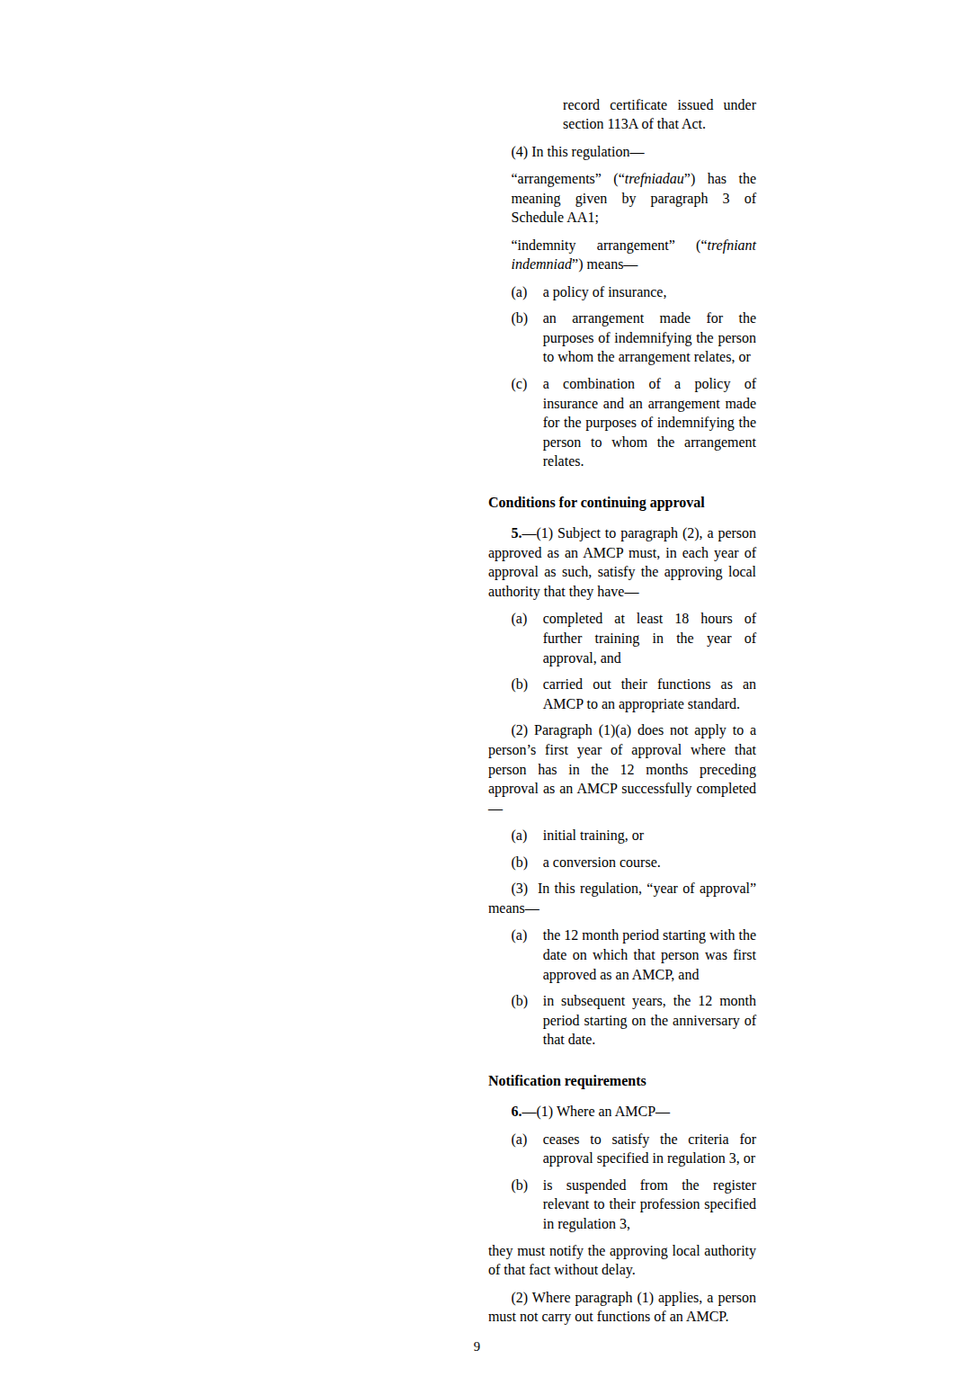record certificate issued under section 113A of that Act.
(4) In this regulation—
“arrangements” (“trefniadau”) has the meaning given by paragraph 3 of Schedule AA1;
“indemnity arrangement” (“trefniant indemniad”) means—
(a)
a policy of insurance,
(b)
an arrangement made for the purposes of indemnifying the person to whom the arrangement relates, or
(c)
a combination of a policy of insurance and an arrangement made for the purposes of indemnifying the person to whom the arrangement relates.
Conditions for continuing approval
5.—(1) Subject to paragraph (2), a person approved as an AMCP must, in each year of approval as such, satisfy the approving local authority that they have—
(a)
completed at least 18 hours of further training in the year of approval, and
(b)
carried out their functions as an AMCP to an appropriate standard.
(2) Paragraph (1)(a) does not apply to a person’s first year of approval where that person has in the 12 months preceding approval as an AMCP successfully completed—
(a)
initial training, or
(b)
a conversion course.
(3) In this regulation, “year of approval” means—
(a)
the 12 month period starting with the date on which that person was first approved as an AMCP, and
(b)
in subsequent years, the 12 month period starting on the anniversary of that date.
Notification requirements
6.—(1) Where an AMCP—
(a)
ceases to satisfy the criteria for approval specified in regulation 3, or
(b)
is suspended from the register relevant to their profession specified in regulation 3,
they must notify the approving local authority of that fact without delay.
(2) Where paragraph (1) applies, a person must not carry out functions of an AMCP.
9